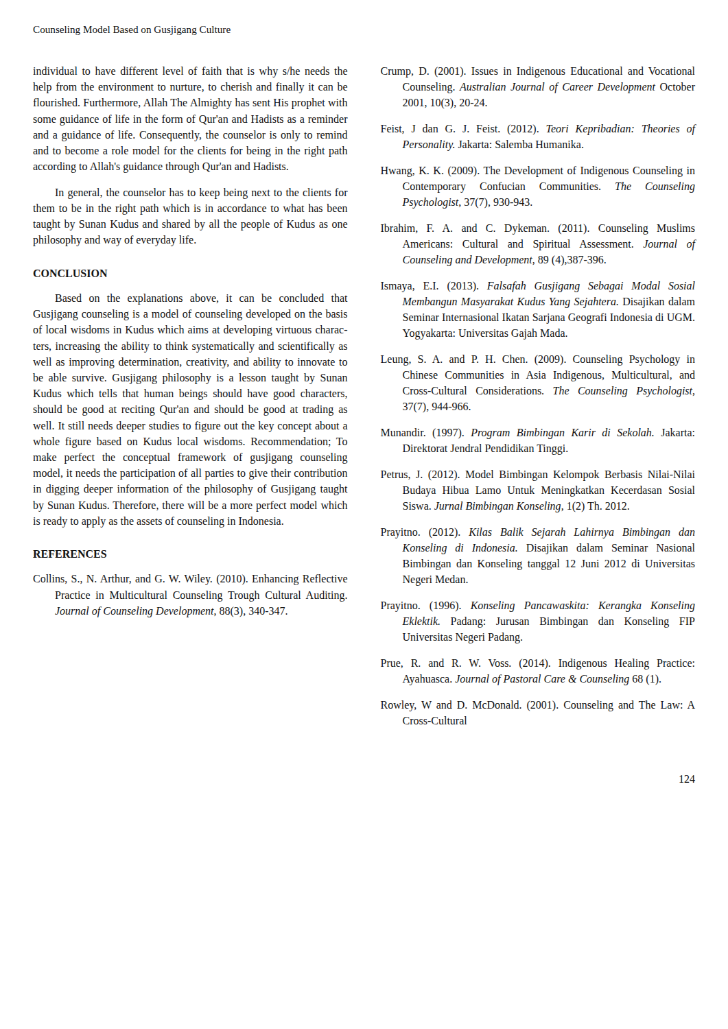Counseling Model Based on Gusjigang Culture
individual to have different level of faith that is why s/he needs the help from the environment to nurture, to cherish and finally it can be flourished. Furthermore, Allah The Almighty has sent His prophet with some guidance of life in the form of Qur'an and Hadists as a reminder and a guidance of life. Consequently, the counselor is only to remind and to become a role model for the clients for being in the right path according to Allah's guidance through Qur'an and Hadists.
In general, the counselor has to keep being next to the clients for them to be in the right path which is in accordance to what has been taught by Sunan Kudus and shared by all the people of Kudus as one philosophy and way of everyday life.
Conclusion
Based on the explanations above, it can be concluded that Gusjigang counseling is a model of counseling developed on the basis of local wisdoms in Kudus which aims at developing virtuous characters, increasing the ability to think systematically and scientifically as well as improving determination, creativity, and ability to innovate to be able survive. Gusjigang philosophy is a lesson taught by Sunan Kudus which tells that human beings should have good characters, should be good at reciting Qur'an and should be good at trading as well. It still needs deeper studies to figure out the key concept about a whole figure based on Kudus local wisdoms. Recommendation; To make perfect the conceptual framework of gusjigang counseling model, it needs the participation of all parties to give their contribution in digging deeper information of the philosophy of Gusjigang taught by Sunan Kudus. Therefore, there will be a more perfect model which is ready to apply as the assets of counseling in Indonesia.
References
Collins, S., N. Arthur, and G. W. Wiley. (2010). Enhancing Reflective Practice in Multicultural Counseling Trough Cultural Auditing. Journal of Counseling Development, 88(3), 340-347.
Crump, D. (2001). Issues in Indigenous Educational and Vocational Counseling. Australian Journal of Career Development October 2001, 10(3), 20-24.
Feist, J dan G. J. Feist. (2012). Teori Kepribadian: Theories of Personality. Jakarta: Salemba Humanika.
Hwang, K. K. (2009). The Development of Indigenous Counseling in Contemporary Confucian Communities. The Counseling Psychologist, 37(7), 930-943.
Ibrahim, F. A. and C. Dykeman. (2011). Counseling Muslims Americans: Cultural and Spiritual Assessment. Journal of Counseling and Development, 89 (4),387-396.
Ismaya, E.I. (2013). Falsafah Gusjigang Sebagai Modal Sosial Membangun Masyarakat Kudus Yang Sejahtera. Disajikan dalam Seminar Internasional Ikatan Sarjana Geografi Indonesia di UGM. Yogyakarta: Universitas Gajah Mada.
Leung, S. A. and P. H. Chen. (2009). Counseling Psychology in Chinese Communities in Asia Indigenous, Multicultural, and Cross-Cultural Considerations. The Counseling Psychologist, 37(7), 944-966.
Munandir. (1997). Program Bimbingan Karir di Sekolah. Jakarta: Direktorat Jendral Pendidikan Tinggi.
Petrus, J. (2012). Model Bimbingan Kelompok Berbasis Nilai-Nilai Budaya Hibua Lamo Untuk Meningkatkan Kecerdasan Sosial Siswa. Jurnal Bimbingan Konseling, 1(2) Th. 2012.
Prayitno. (2012). Kilas Balik Sejarah Lahirnya Bimbingan dan Konseling di Indonesia. Disajikan dalam Seminar Nasional Bimbingan dan Konseling tanggal 12 Juni 2012 di Universitas Negeri Medan.
Prayitno. (1996). Konseling Pancawaskita: Kerangka Konseling Eklektik. Padang: Jurusan Bimbingan dan Konseling FIP Universitas Negeri Padang.
Prue, R. and R. W. Voss. (2014). Indigenous Healing Practice: Ayahuasca. Journal of Pastoral Care & Counseling 68 (1).
Rowley, W and D. McDonald. (2001). Counseling and The Law: A Cross-Cultural
124